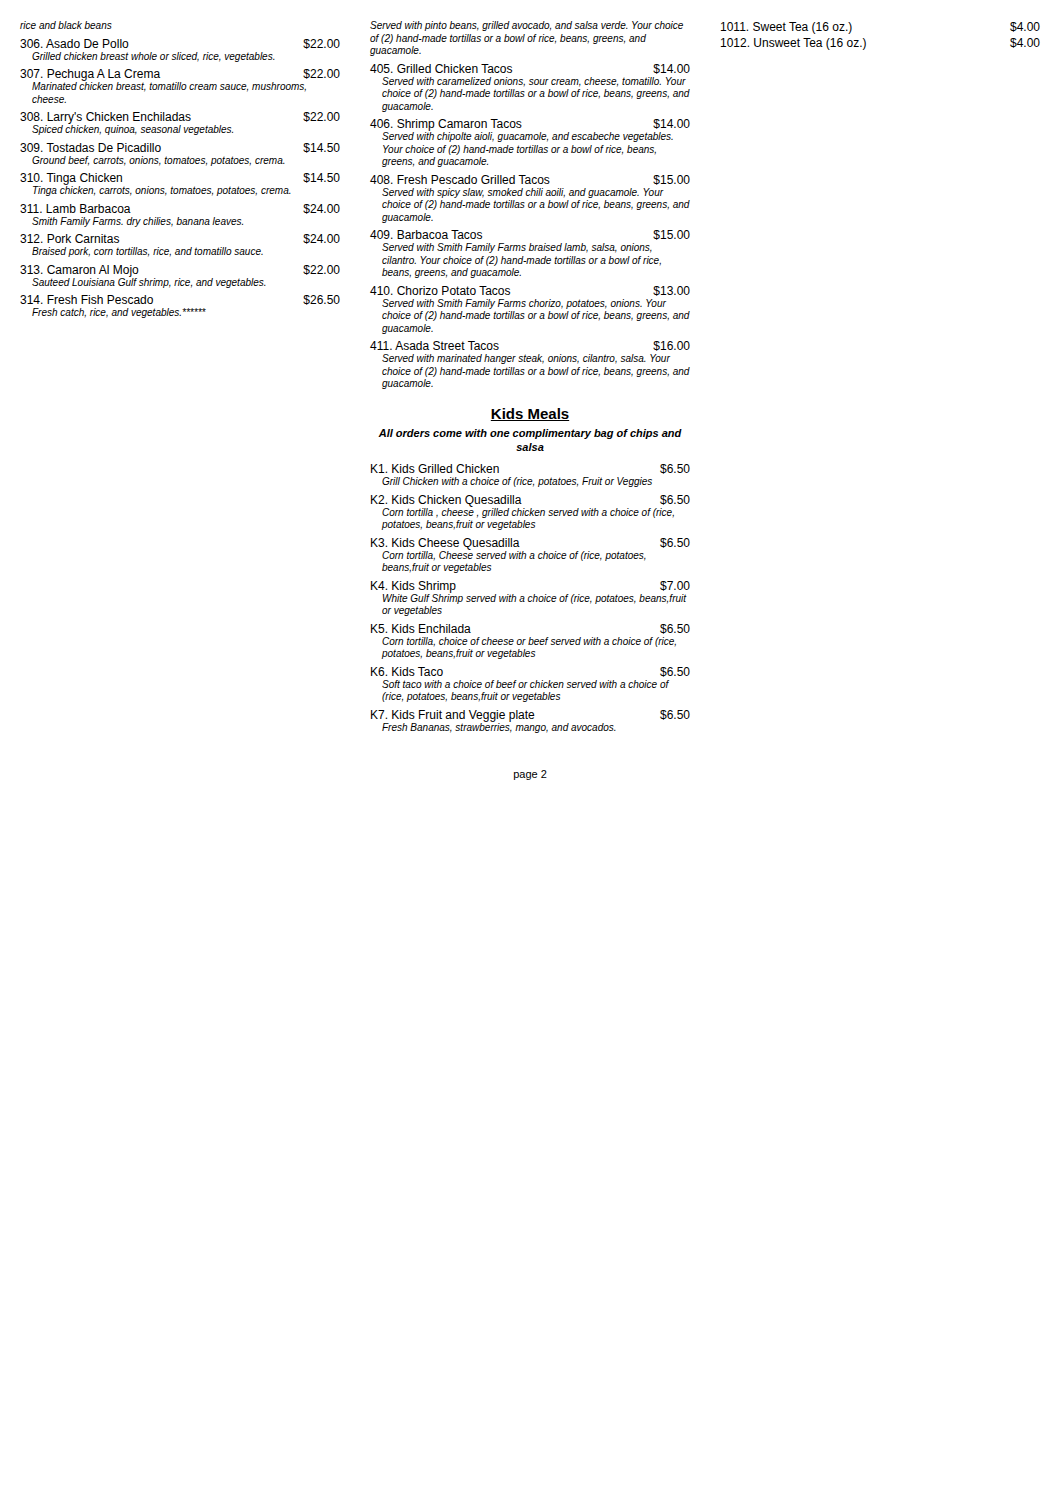rice and black beans
306. Asado De Pollo$22.00
Grilled chicken breast whole or sliced, rice, vegetables.
307. Pechuga A La Crema$22.00
Marinated chicken breast, tomatillo cream sauce, mushrooms, cheese.
308. Larry's Chicken Enchiladas$22.00
Spiced chicken, quinoa, seasonal vegetables.
309. Tostadas De Picadillo$14.50
Ground beef, carrots, onions, tomatoes, potatoes, crema.
310. Tinga Chicken$14.50
Tinga chicken, carrots, onions, tomatoes, potatoes, crema.
311. Lamb Barbacoa$24.00
Smith Family Farms. dry chilies, banana leaves.
312. Pork Carnitas$24.00
Braised pork, corn tortillas, rice, and tomatillo sauce.
313. Camaron Al Mojo$22.00
Sauteed Louisiana Gulf shrimp, rice, and vegetables.
314. Fresh Fish Pescado$26.50
Fresh catch, rice, and vegetables.******
Served with pinto beans, grilled avocado, and salsa verde. Your choice of (2) hand-made tortillas or a bowl of rice, beans, greens, and guacamole.
405. Grilled Chicken Tacos$14.00
Served with caramelized onions, sour cream, cheese, tomatillo. Your choice of (2) hand-made tortillas or a bowl of rice, beans, greens, and guacamole.
406. Shrimp Camaron Tacos$14.00
Served with chipolte aioli, guacamole, and escabeche vegetables. Your choice of (2) hand-made tortillas or a bowl of rice, beans, greens, and guacamole.
408. Fresh Pescado Grilled Tacos$15.00
Served with spicy slaw, smoked chili aoili, and guacamole. Your choice of (2) hand-made tortillas or a bowl of rice, beans, greens, and guacamole.
409. Barbacoa Tacos$15.00
Served with Smith Family Farms braised lamb, salsa, onions, cilantro. Your choice of (2) hand-made tortillas or a bowl of rice, beans, greens, and guacamole.
410. Chorizo Potato Tacos$13.00
Served with Smith Family Farms chorizo, potatoes, onions. Your choice of (2) hand-made tortillas or a bowl of rice, beans, greens, and guacamole.
411. Asada Street Tacos$16.00
Served with marinated hanger steak, onions, cilantro, salsa. Your choice of (2) hand-made tortillas or a bowl of rice, beans, greens, and guacamole.
Kids Meals
All orders come with one complimentary bag of chips and salsa
K1. Kids Grilled Chicken$6.50
Grill Chicken with a choice of (rice, potatoes, Fruit or Veggies
K2. Kids Chicken Quesadilla$6.50
Corn tortilla , cheese , grilled chicken served with a choice of (rice, potatoes, beans,fruit or vegetables
K3. Kids Cheese Quesadilla$6.50
Corn tortilla, Cheese served with a choice of (rice, potatoes, beans,fruit or vegetables
K4. Kids Shrimp$7.00
White Gulf Shrimp served with a choice of (rice, potatoes, beans,fruit or vegetables
K5. Kids Enchilada$6.50
Corn tortilla, choice of cheese or beef served with a choice of (rice, potatoes, beans,fruit or vegetables
K6. Kids Taco$6.50
Soft taco with a choice of beef or chicken served with a choice of (rice, potatoes, beans,fruit or vegetables
K7. Kids Fruit and Veggie plate$6.50
Fresh Bananas, strawberries, mango, and avocados.
1011. Sweet Tea (16 oz.)$4.00
1012. Unsweet Tea (16 oz.)$4.00
page 2